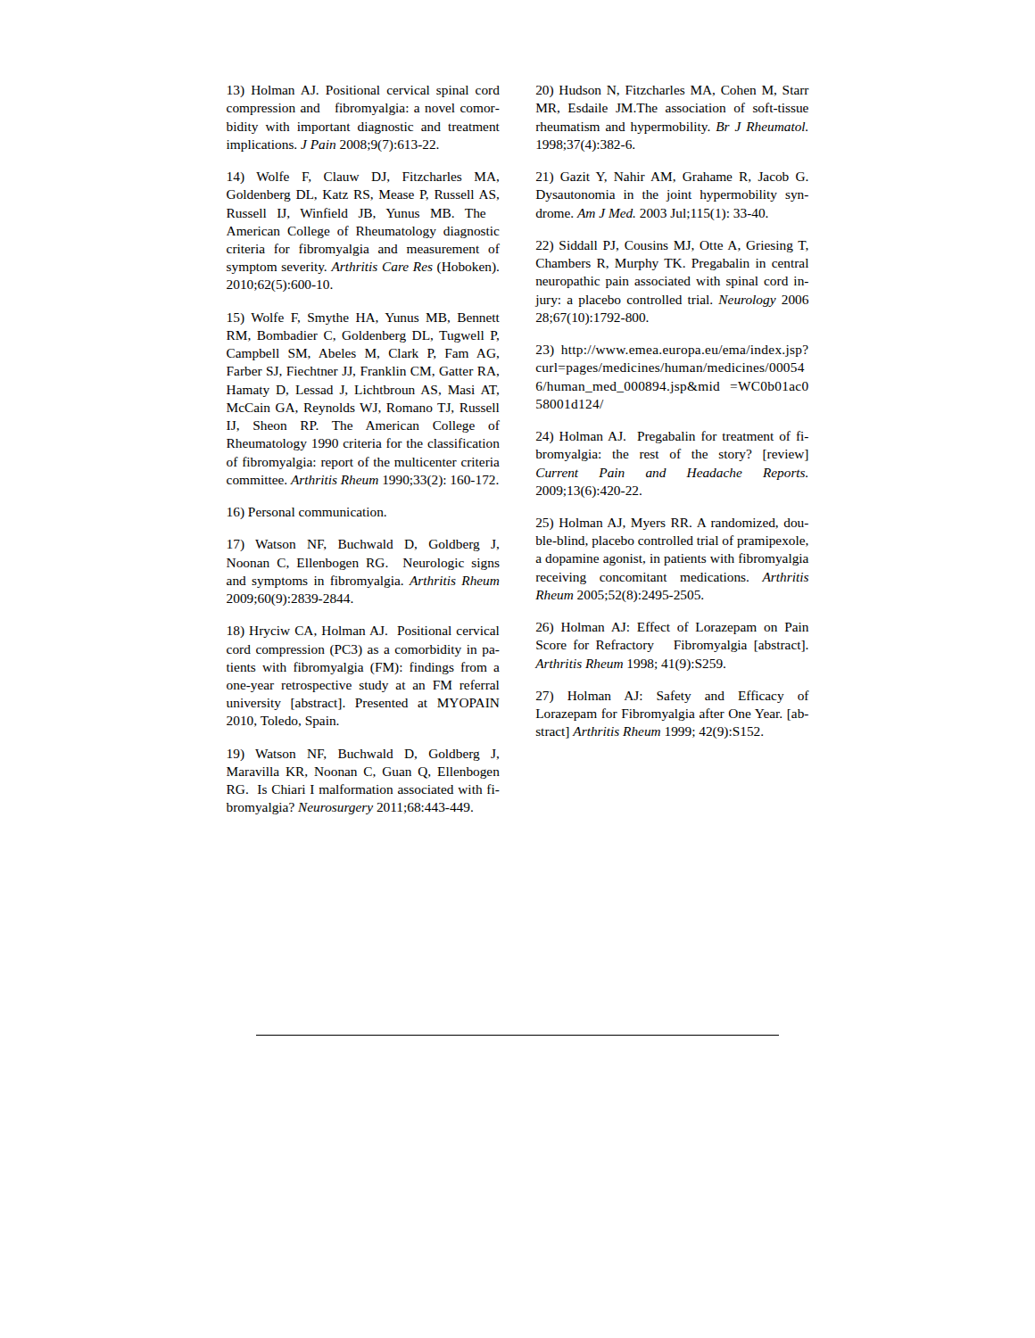13) Holman AJ. Positional cervical spinal cord compression and fibromyalgia: a novel comorbidity with important diagnostic and treatment implications. J Pain 2008;9(7):613-22.
14) Wolfe F, Clauw DJ, Fitzcharles MA, Goldenberg DL, Katz RS, Mease P, Russell AS, Russell IJ, Winfield JB, Yunus MB. The American College of Rheumatology diagnostic criteria for fibromyalgia and measurement of symptom severity. Arthritis Care Res (Hoboken). 2010;62(5):600-10.
15) Wolfe F, Smythe HA, Yunus MB, Bennett RM, Bombadier C, Goldenberg DL, Tugwell P, Campbell SM, Abeles M, Clark P, Fam AG, Farber SJ, Fiechtner JJ, Franklin CM, Gatter RA, Hamaty D, Lessad J, Lichtbroun AS, Masi AT, McCain GA, Reynolds WJ, Romano TJ, Russell IJ, Sheon RP. The American College of Rheumatology 1990 criteria for the classification of fibromyalgia: report of the multicenter criteria committee. Arthritis Rheum 1990;33(2): 160-172.
16) Personal communication.
17) Watson NF, Buchwald D, Goldberg J, Noonan C, Ellenbogen RG. Neurologic signs and symptoms in fibromyalgia. Arthritis Rheum 2009;60(9):2839-2844.
18) Hryciw CA, Holman AJ. Positional cervical cord compression (PC3) as a comorbidity in patients with fibromyalgia (FM): findings from a one-year retrospective study at an FM referral university [abstract]. Presented at MYOPAIN 2010, Toledo, Spain.
19) Watson NF, Buchwald D, Goldberg J, Maravilla KR, Noonan C, Guan Q, Ellenbogen RG. Is Chiari I malformation associated with fibromyalgia? Neurosurgery 2011;68:443-449.
20) Hudson N, Fitzcharles MA, Cohen M, Starr MR, Esdaile JM.The association of soft-tissue rheumatism and hypermobility. Br J Rheumatol. 1998;37(4):382-6.
21) Gazit Y, Nahir AM, Grahame R, Jacob G. Dysautonomia in the joint hypermobility syndrome. Am J Med. 2003 Jul;115(1): 33-40.
22) Siddall PJ, Cousins MJ, Otte A, Griesing T, Chambers R, Murphy TK. Pregabalin in central neuropathic pain associated with spinal cord injury: a placebo controlled trial. Neurology 2006 28;67(10):1792-800.
23) http://www.emea.europa.eu/ema/index.jsp?curl=pages/medicines/human/medicines/000546/human_med_000894.jsp&mid =WC0b01ac058001d124/
24) Holman AJ. Pregabalin for treatment of fibromyalgia: the rest of the story? [review] Current Pain and Headache Reports. 2009;13(6):420-22.
25) Holman AJ, Myers RR. A randomized, double-blind, placebo controlled trial of pramipexole, a dopamine agonist, in patients with fibromyalgia receiving concomitant medications. Arthritis Rheum 2005;52(8):2495-2505.
26) Holman AJ: Effect of Lorazepam on Pain Score for Refractory Fibromyalgia [abstract]. Arthritis Rheum 1998; 41(9):S259.
27) Holman AJ: Safety and Efficacy of Lorazepam for Fibromyalgia after One Year. [abstract] Arthritis Rheum 1999; 42(9):S152.